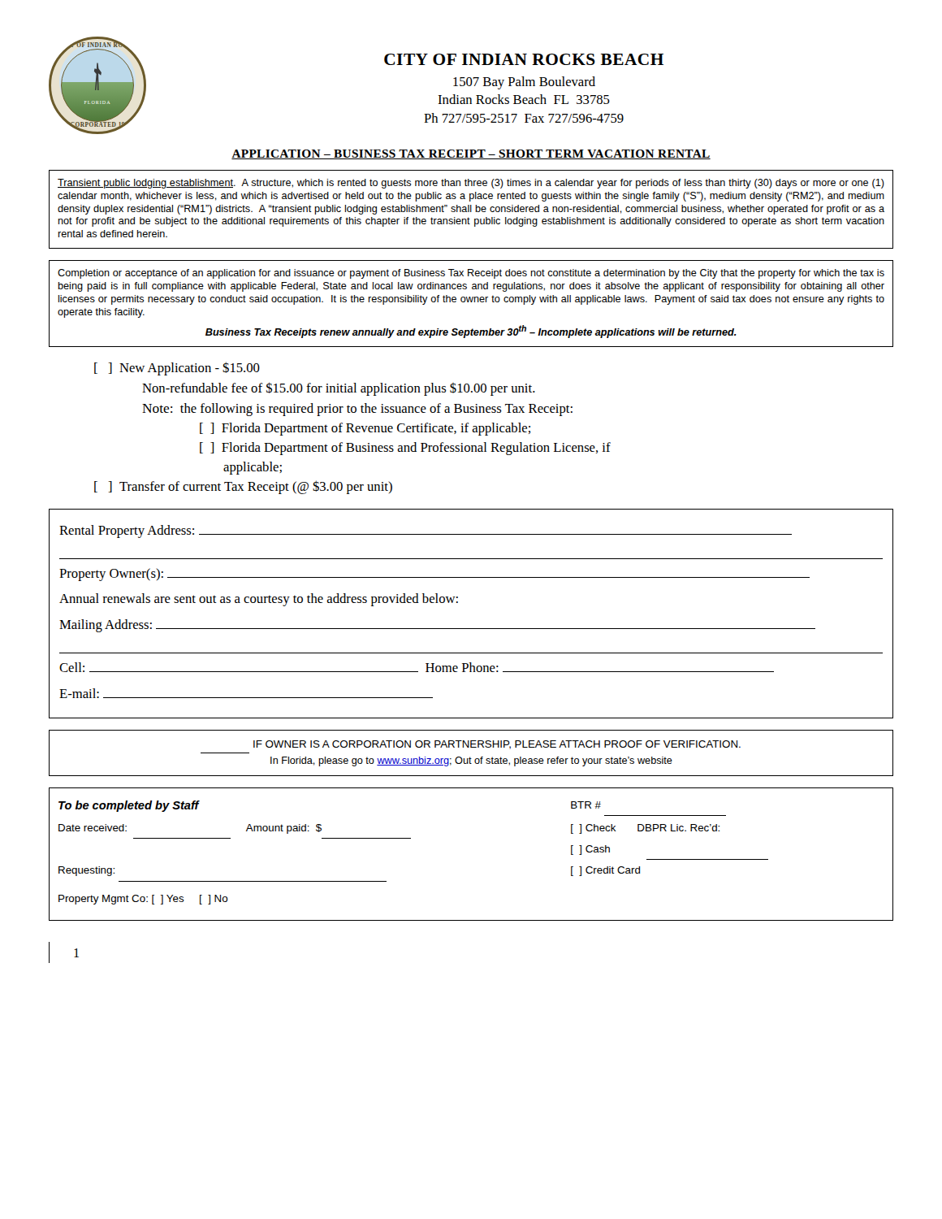CITY OF INDIAN ROCKS BEACH
FLORIDA
INCORPORATED 1955
CITY OF INDIAN ROCKS BEACH
1507 Bay Palm Boulevard
Indian Rocks Beach FL 33785
Ph 727/595-2517 Fax 727/596-4759
APPLICATION – BUSINESS TAX RECEIPT – SHORT TERM VACATION RENTAL
Transient public lodging establishment. A structure, which is rented to guests more than three (3) times in a calendar year for periods of less than thirty (30) days or more or one (1) calendar month, whichever is less, and which is advertised or held out to the public as a place rented to guests within the single family (“S”), medium density (“RM2”), and medium density duplex residential (“RM1”) districts. A “transient public lodging establishment” shall be considered a non-residential, commercial business, whether operated for profit or as a not for profit and be subject to the additional requirements of this chapter if the transient public lodging establishment is additionally considered to operate as short term vacation rental as defined herein.
Completion or acceptance of an application for and issuance or payment of Business Tax Receipt does not constitute a determination by the City that the property for which the tax is being paid is in full compliance with applicable Federal, State and local law ordinances and regulations, nor does it absolve the applicant of responsibility for obtaining all other licenses or permits necessary to conduct said occupation. It is the responsibility of the owner to comply with all applicable laws. Payment of said tax does not ensure any rights to operate this facility.
Business Tax Receipts renew annually and expire September 30th – Incomplete applications will be returned.
[ ] New Application - $15.00
Non-refundable fee of $15.00 for initial application plus $10.00 per unit.
Note: the following is required prior to the issuance of a Business Tax Receipt:
[ ] Florida Department of Revenue Certificate, if applicable;
[ ] Florida Department of Business and Professional Regulation License, if
applicable;
[ ] Transfer of current Tax Receipt (@ $3.00 per unit)
Rental Property Address:
Property Owner(s):
Annual renewals are sent out as a courtesy to the address provided below:
Mailing Address:
Cell: Home Phone:
E-mail:
IF OWNER IS A CORPORATION OR PARTNERSHIP, PLEASE ATTACH PROOF OF VERIFICATION.
In Florida, please go to www.sunbiz.org; Out of state, please refer to your state’s website
| To be completed by Staff | BTR # |
| Date received: Amount paid: $ | [ ] Check DBPR Lic. Rec’d: |
| | [ ] Cash |
| Requesting: | [ ] Credit Card |
| Property Mgmt Co: [ ] Yes [ ] No |
1